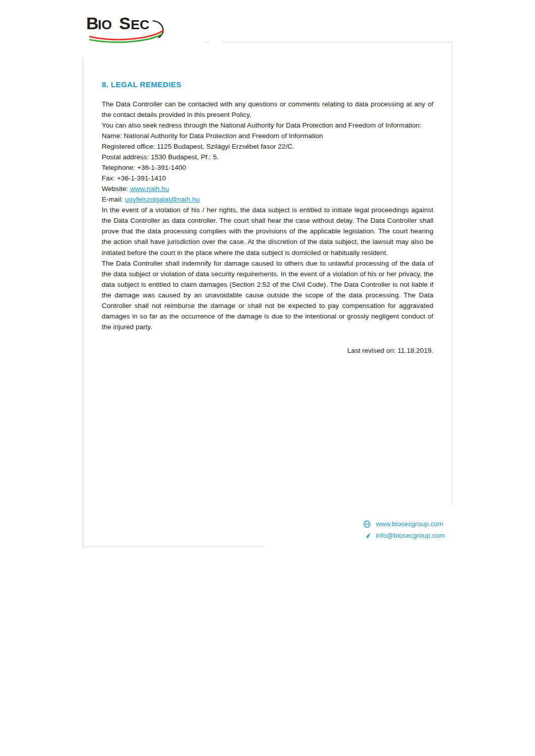B IO S EC
8. LEGAL REMEDIES
The Data Controller can be contacted with any questions or comments relating to data processing at any of the contact details provided in this present Policy,
You can also seek redress through the National Authority for Data Protection and Freedom of Information:
Name: National Authority for Data Protection and Freedom of Information
Registered office: 1125 Budapest, Szilágyi Erzsébet fasor 22/C.
Postal address: 1530 Budapest, Pf.: 5.
Telephone: +36-1-391-1400
Fax: +36-1-391-1410
Website: www.naih.hu
E-mail: ugyfelszolgalat@naih.hu
In the event of a violation of his / her rights, the data subject is entitled to initiate legal proceedings against the Data Controller as data controller. The court shall hear the case without delay. The Data Controller shall prove that the data processing complies with the provisions of the applicable legislation. The court hearing the action shall have jurisdiction over the case. At the discretion of the data subject, the lawsuit may also be initiated before the court in the place where the data subject is domiciled or habitually resident.
The Data Controller shall indemnify for damage caused to others due to unlawful processing of the data of the data subject or violation of data security requirements. In the event of a violation of his or her privacy, the data subject is entitled to claim damages (Section 2:52 of the Civil Code). The Data Controller is not liable if the damage was caused by an unavoidable cause outside the scope of the data processing. The Data Controller shall not reimburse the damage or shall not be expected to pay compensation for aggravated damages in so far as the occurrence of the damage is due to the intentional or grossly negligent conduct of the injured party.
Last revised on: 11.18.2019.
www.biosecgroup.com
info@biosecgroup.com